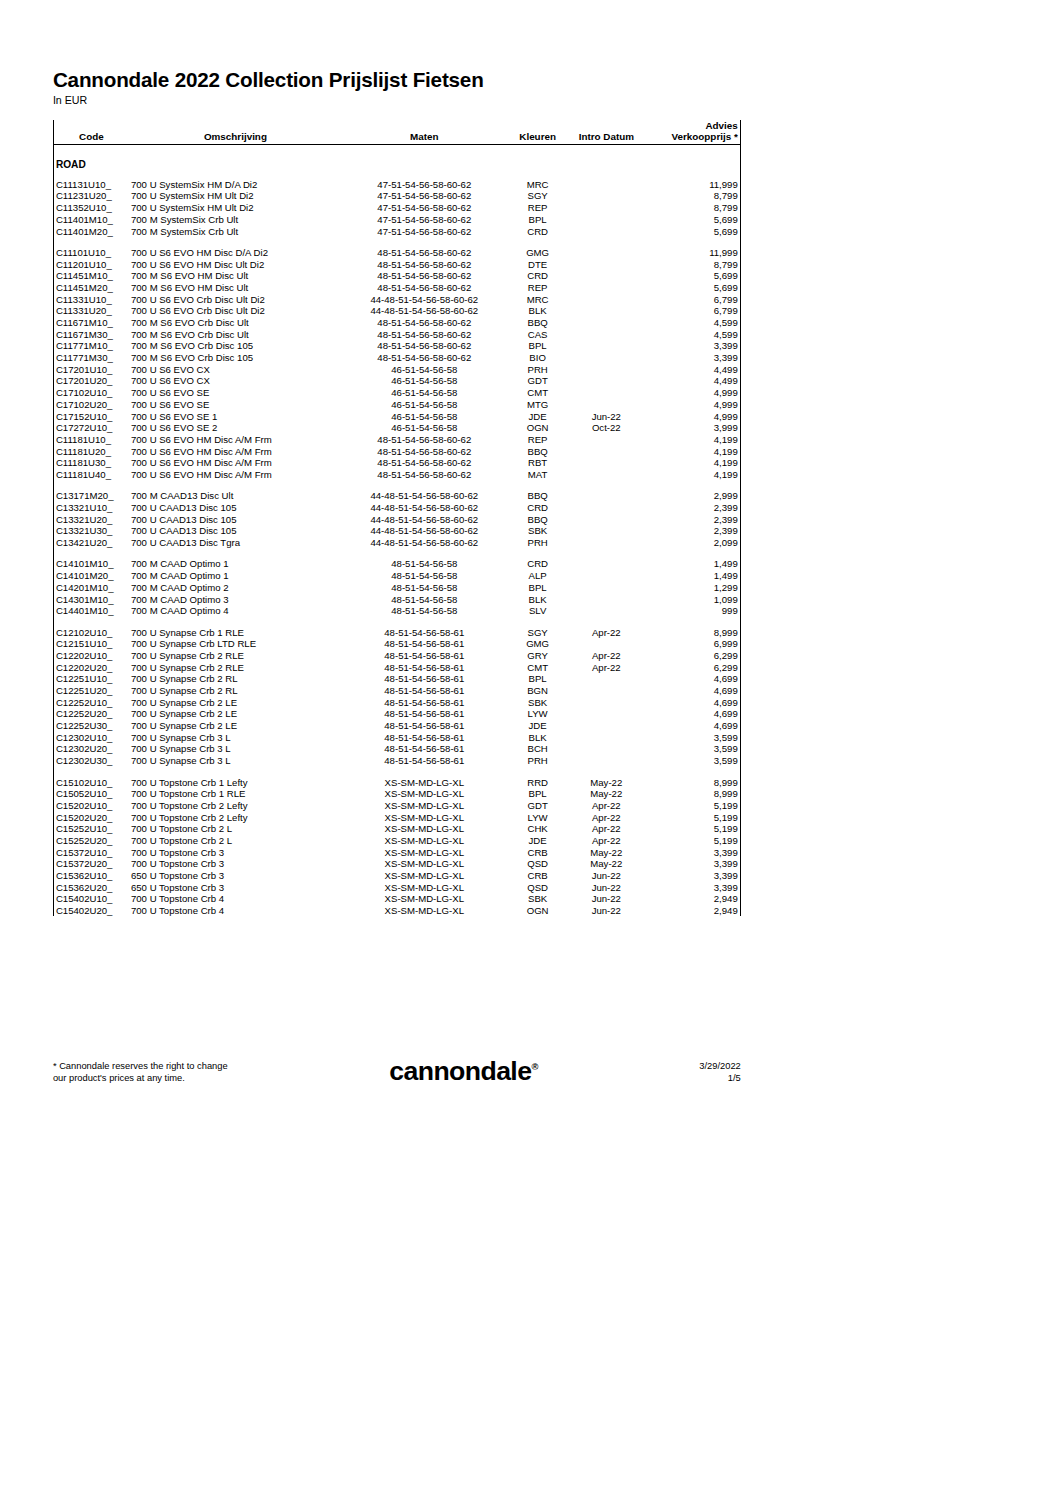Cannondale 2022 Collection Prijslijst Fietsen
In EUR
| | | | | | Advies |
| --- | --- | --- | --- | --- | --- |
| Code | Omschrijving | Maten | Kleuren | Intro Datum | Verkoopprijs * |
| ROAD |
| C11131U10_ | 700 U SystemSix HM D/A Di2 | 47-51-54-56-58-60-62 | MRC | | 11,999 |
| C11231U20_ | 700 U SystemSix HM Ult Di2 | 47-51-54-56-58-60-62 | SGY | | 8,799 |
| C11352U10_ | 700 U SystemSix HM Ult Di2 | 47-51-54-56-58-60-62 | REP | | 8,799 |
| C11401M10_ | 700 M SystemSix Crb Ult | 47-51-54-56-58-60-62 | BPL | | 5,699 |
| C11401M20_ | 700 M SystemSix Crb Ult | 47-51-54-56-58-60-62 | CRD | | 5,699 |
| C11101U10_ | 700 U S6 EVO HM Disc D/A Di2 | 48-51-54-56-58-60-62 | GMG | | 11,999 |
| C11201U10_ | 700 U S6 EVO HM Disc Ult Di2 | 48-51-54-56-58-60-62 | DTE | | 8,799 |
| C11451M10_ | 700 M S6 EVO HM Disc Ult | 48-51-54-56-58-60-62 | CRD | | 5,699 |
| C11451M20_ | 700 M S6 EVO HM Disc Ult | 48-51-54-56-58-60-62 | REP | | 5,699 |
| C11331U10_ | 700 U S6 EVO Crb Disc Ult Di2 | 44-48-51-54-56-58-60-62 | MRC | | 6,799 |
| C11331U20_ | 700 U S6 EVO Crb Disc Ult Di2 | 44-48-51-54-56-58-60-62 | BLK | | 6,799 |
| C11671M10_ | 700 M S6 EVO Crb Disc Ult | 48-51-54-56-58-60-62 | BBQ | | 4,599 |
| C11671M30_ | 700 M S6 EVO Crb Disc Ult | 48-51-54-56-58-60-62 | CAS | | 4,599 |
| C11771M10_ | 700 M S6 EVO Crb Disc 105 | 48-51-54-56-58-60-62 | BPL | | 3,399 |
| C11771M30_ | 700 M S6 EVO Crb Disc 105 | 48-51-54-56-58-60-62 | BIO | | 3,399 |
| C17201U10_ | 700 U S6 EVO CX | 46-51-54-56-58 | PRH | | 4,499 |
| C17201U20_ | 700 U S6 EVO CX | 46-51-54-56-58 | GDT | | 4,499 |
| C17102U10_ | 700 U S6 EVO SE | 46-51-54-56-58 | CMT | | 4,999 |
| C17102U20_ | 700 U S6 EVO SE | 46-51-54-56-58 | MTG | | 4,999 |
| C17152U10_ | 700 U S6 EVO SE 1 | 46-51-54-56-58 | JDE | Jun-22 | 4,999 |
| C17272U10_ | 700 U S6 EVO SE 2 | 46-51-54-56-58 | OGN | Oct-22 | 3,999 |
| C11181U10_ | 700 U S6 EVO HM Disc A/M Frm | 48-51-54-56-58-60-62 | REP | | 4,199 |
| C11181U20_ | 700 U S6 EVO HM Disc A/M Frm | 48-51-54-56-58-60-62 | BBQ | | 4,199 |
| C11181U30_ | 700 U S6 EVO HM Disc A/M Frm | 48-51-54-56-58-60-62 | RBT | | 4,199 |
| C11181U40_ | 700 U S6 EVO HM Disc A/M Frm | 48-51-54-56-58-60-62 | MAT | | 4,199 |
| C13171M20_ | 700 M CAAD13 Disc Ult | 44-48-51-54-56-58-60-62 | BBQ | | 2,999 |
| C13321U10_ | 700 U CAAD13 Disc 105 | 44-48-51-54-56-58-60-62 | CRD | | 2,399 |
| C13321U20_ | 700 U CAAD13 Disc 105 | 44-48-51-54-56-58-60-62 | BBQ | | 2,399 |
| C13321U30_ | 700 U CAAD13 Disc 105 | 44-48-51-54-56-58-60-62 | SBK | | 2,399 |
| C13421U20_ | 700 U CAAD13 Disc Tgra | 44-48-51-54-56-58-60-62 | PRH | | 2,099 |
| C14101M10_ | 700 M CAAD Optimo 1 | 48-51-54-56-58 | CRD | | 1,499 |
| C14101M20_ | 700 M CAAD Optimo 1 | 48-51-54-56-58 | ALP | | 1,499 |
| C14201M10_ | 700 M CAAD Optimo 2 | 48-51-54-56-58 | BPL | | 1,299 |
| C14301M10_ | 700 M CAAD Optimo 3 | 48-51-54-56-58 | BLK | | 1,099 |
| C14401M10_ | 700 M CAAD Optimo 4 | 48-51-54-56-58 | SLV | | 999 |
| C12102U10_ | 700 U Synapse Crb 1 RLE | 48-51-54-56-58-61 | SGY | Apr-22 | 8,999 |
| C12151U10_ | 700 U Synapse Crb LTD RLE | 48-51-54-56-58-61 | GMG | | 6,999 |
| C12202U10_ | 700 U Synapse Crb 2 RLE | 48-51-54-56-58-61 | GRY | Apr-22 | 6,299 |
| C12202U20_ | 700 U Synapse Crb 2 RLE | 48-51-54-56-58-61 | CMT | Apr-22 | 6,299 |
| C12251U10_ | 700 U Synapse Crb 2 RL | 48-51-54-56-58-61 | BPL | | 4,699 |
| C12251U20_ | 700 U Synapse Crb 2 RL | 48-51-54-56-58-61 | BGN | | 4,699 |
| C12252U10_ | 700 U Synapse Crb 2 LE | 48-51-54-56-58-61 | SBK | | 4,699 |
| C12252U20_ | 700 U Synapse Crb 2 LE | 48-51-54-56-58-61 | LYW | | 4,699 |
| C12252U30_ | 700 U Synapse Crb 2 LE | 48-51-54-56-58-61 | JDE | | 4,699 |
| C12302U10_ | 700 U Synapse Crb 3 L | 48-51-54-56-58-61 | BLK | | 3,599 |
| C12302U20_ | 700 U Synapse Crb 3 L | 48-51-54-56-58-61 | BCH | | 3,599 |
| C12302U30_ | 700 U Synapse Crb 3 L | 48-51-54-56-58-61 | PRH | | 3,599 |
| C15102U10_ | 700 U Topstone Crb 1 Lefty | XS-SM-MD-LG-XL | RRD | May-22 | 8,999 |
| C15052U10_ | 700 U Topstone Crb 1 RLE | XS-SM-MD-LG-XL | BPL | May-22 | 8,999 |
| C15202U10_ | 700 U Topstone Crb 2 Lefty | XS-SM-MD-LG-XL | GDT | Apr-22 | 5,199 |
| C15202U20_ | 700 U Topstone Crb 2 Lefty | XS-SM-MD-LG-XL | LYW | Apr-22 | 5,199 |
| C15252U10_ | 700 U Topstone Crb 2 L | XS-SM-MD-LG-XL | CHK | Apr-22 | 5,199 |
| C15252U20_ | 700 U Topstone Crb 2 L | XS-SM-MD-LG-XL | JDE | Apr-22 | 5,199 |
| C15372U10_ | 700 U Topstone Crb 3 | XS-SM-MD-LG-XL | CRB | May-22 | 3,399 |
| C15372U20_ | 700 U Topstone Crb 3 | XS-SM-MD-LG-XL | QSD | May-22 | 3,399 |
| C15362U10_ | 650 U Topstone Crb 3 | XS-SM-MD-LG-XL | CRB | Jun-22 | 3,399 |
| C15362U20_ | 650 U Topstone Crb 3 | XS-SM-MD-LG-XL | QSD | Jun-22 | 3,399 |
| C15402U10_ | 700 U Topstone Crb 4 | XS-SM-MD-LG-XL | SBK | Jun-22 | 2,949 |
| C15402U20_ | 700 U Topstone Crb 4 | XS-SM-MD-LG-XL | OGN | Jun-22 | 2,949 |
* Cannondale reserves the right to change
our product's prices at any time.
cannondale®
3/29/2022
1/5